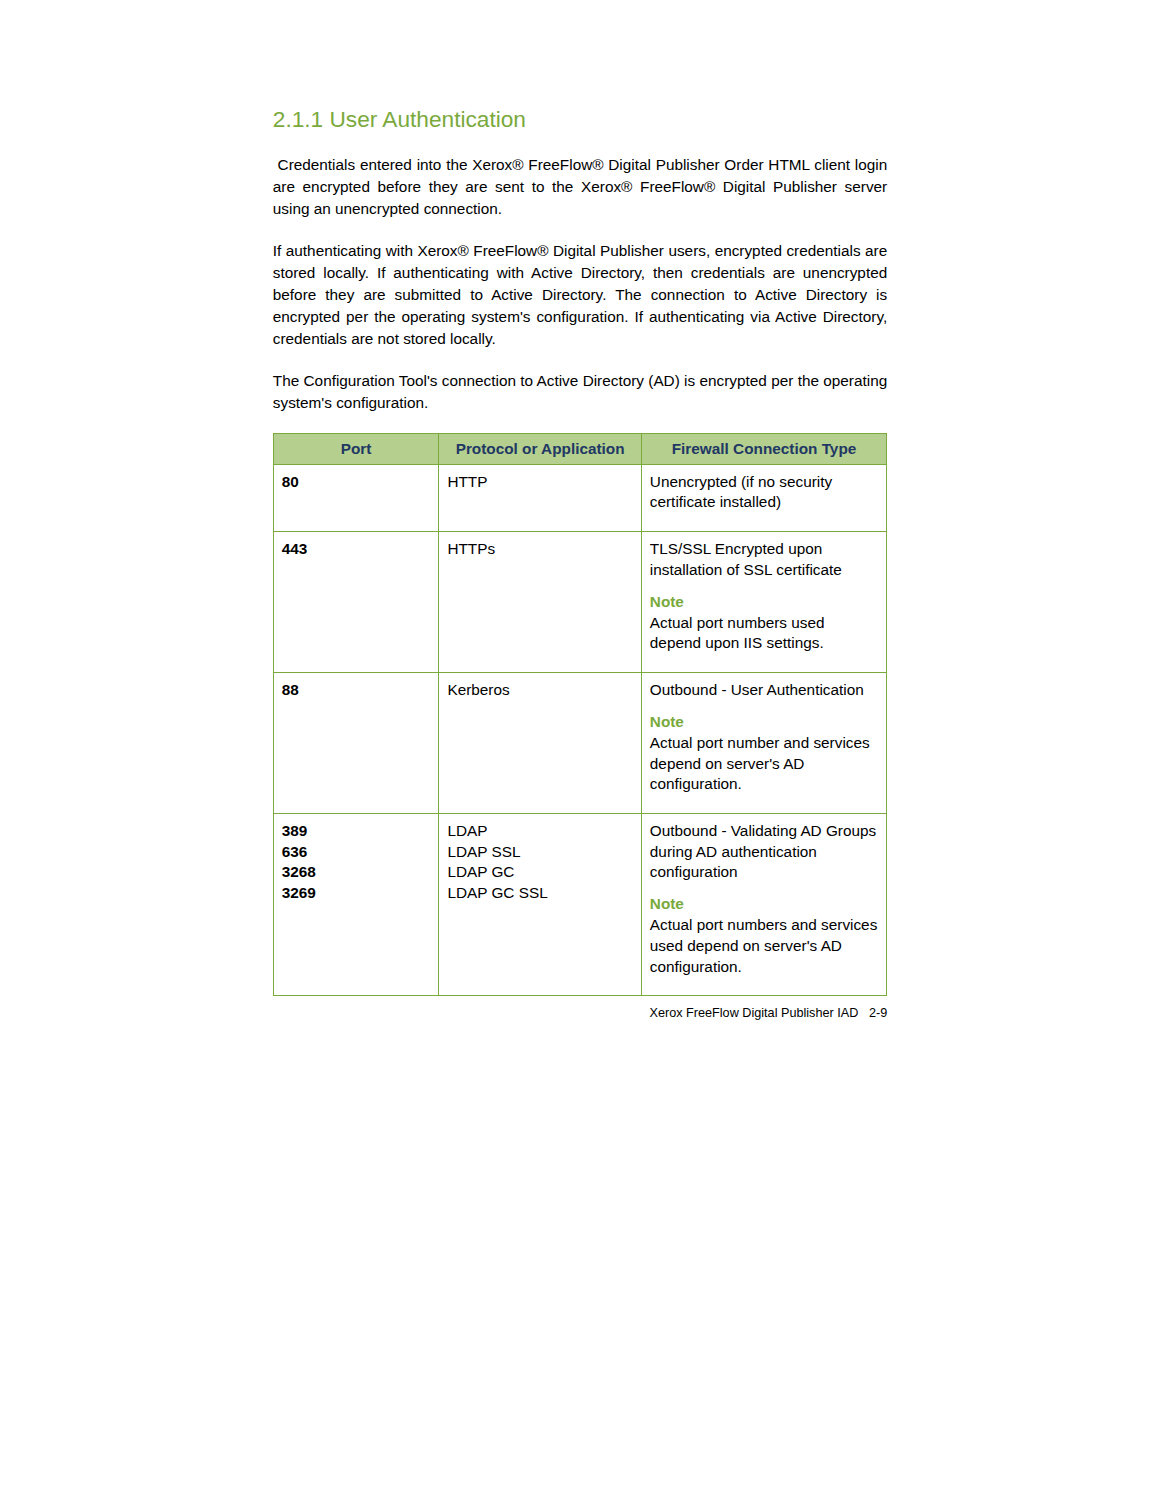2.1.1 User Authentication
Credentials entered into the Xerox® FreeFlow® Digital Publisher Order HTML client login are encrypted before they are sent to the Xerox® FreeFlow® Digital Publisher server using an unencrypted connection.
If authenticating with Xerox® FreeFlow® Digital Publisher users, encrypted credentials are stored locally. If authenticating with Active Directory, then credentials are unencrypted before they are submitted to Active Directory. The connection to Active Directory is encrypted per the operating system's configuration. If authenticating via Active Directory, credentials are not stored locally.
The Configuration Tool's connection to Active Directory (AD) is encrypted per the operating system's configuration.
| Port | Protocol or Application | Firewall Connection Type |
| --- | --- | --- |
| 80 | HTTP | Unencrypted (if no security certificate installed) |
| 443 | HTTPs | TLS/SSL Encrypted upon installation of SSL certificate Note Actual port numbers used depend upon IIS settings. |
| 88 | Kerberos | Outbound - User Authentication Note Actual port number and services depend on server's AD configuration. |
| 389 636 3268 3269 | LDAP LDAP SSL LDAP GC LDAP GC SSL | Outbound - Validating AD Groups during AD authentication configuration Note Actual port numbers and services used depend on server's AD configuration. |
Xerox FreeFlow Digital Publisher IAD 2-9